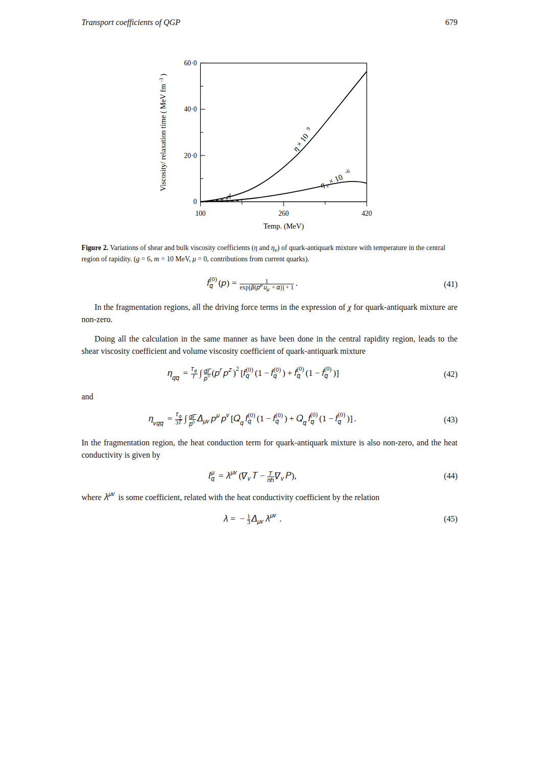Transport coefficients of QGP 679
Variations of shear and bulk viscosity coefficients with temperature Two monotonically increasing curves of viscosity divided by relaxation time, in MeV per cubic femtometre, plotted against temperature from 100 to 420 MeV. The upper curve, labelled eta times ten to the nine, rises steeply to about 56. The lower curve, labelled eta sub v times ten to the minus six, rises gently to about 8. 0 20·0 40·0 60·0 100 260 420 Temp. (MeV) Viscosity/ relaxation time ( MeV fm -3 ) η × 10 9 η v × 10 -6
Figure 2. Variations of shear and bulk viscosity coefficients (η and ηv) of quark-antiquark mixture with temperature in the central region of rapidity. (g = 6, m = 10 MeV, μ = 0, contributions from current quarks).
fq¯(0) (p) = 1 exp⁡[β(pμuμ+α)]+1 .
(41)
In the fragmentation regions, all the driving force terms in the expression of χ for quark-antiquark mixture are non-zero.
Doing all the calculation in the same manner as have been done in the central rapidity region, leads to the shear viscosity coefficient and volume viscosity coefficient of quark-antiquark mixture
ηqq¯ = τqT ∫ dΓp0 (prpz)2 [ fq(0) (1−fq(0)) + fq¯(0) (1−fq¯(0)) ]
(42)
and
ηvqq¯ = τq3T ∫ dΓp0 Δμν pμpν [ Qq fq(0) (1−fq(0)) + Qq¯ fq¯(0) (1−fq¯(0)) ] .
(43)
In the fragmentation region, the heat conduction term for quark-antiquark mixture is also non-zero, and the heat conductivity is given by
Iqμ = λμν ( ∇vT − Tnh ∇νP ) ,
(44)
where λμν is some coefficient, related with the heat conductivity coefficient by the relation
λ = − 13 Δμν λμν .
(45)